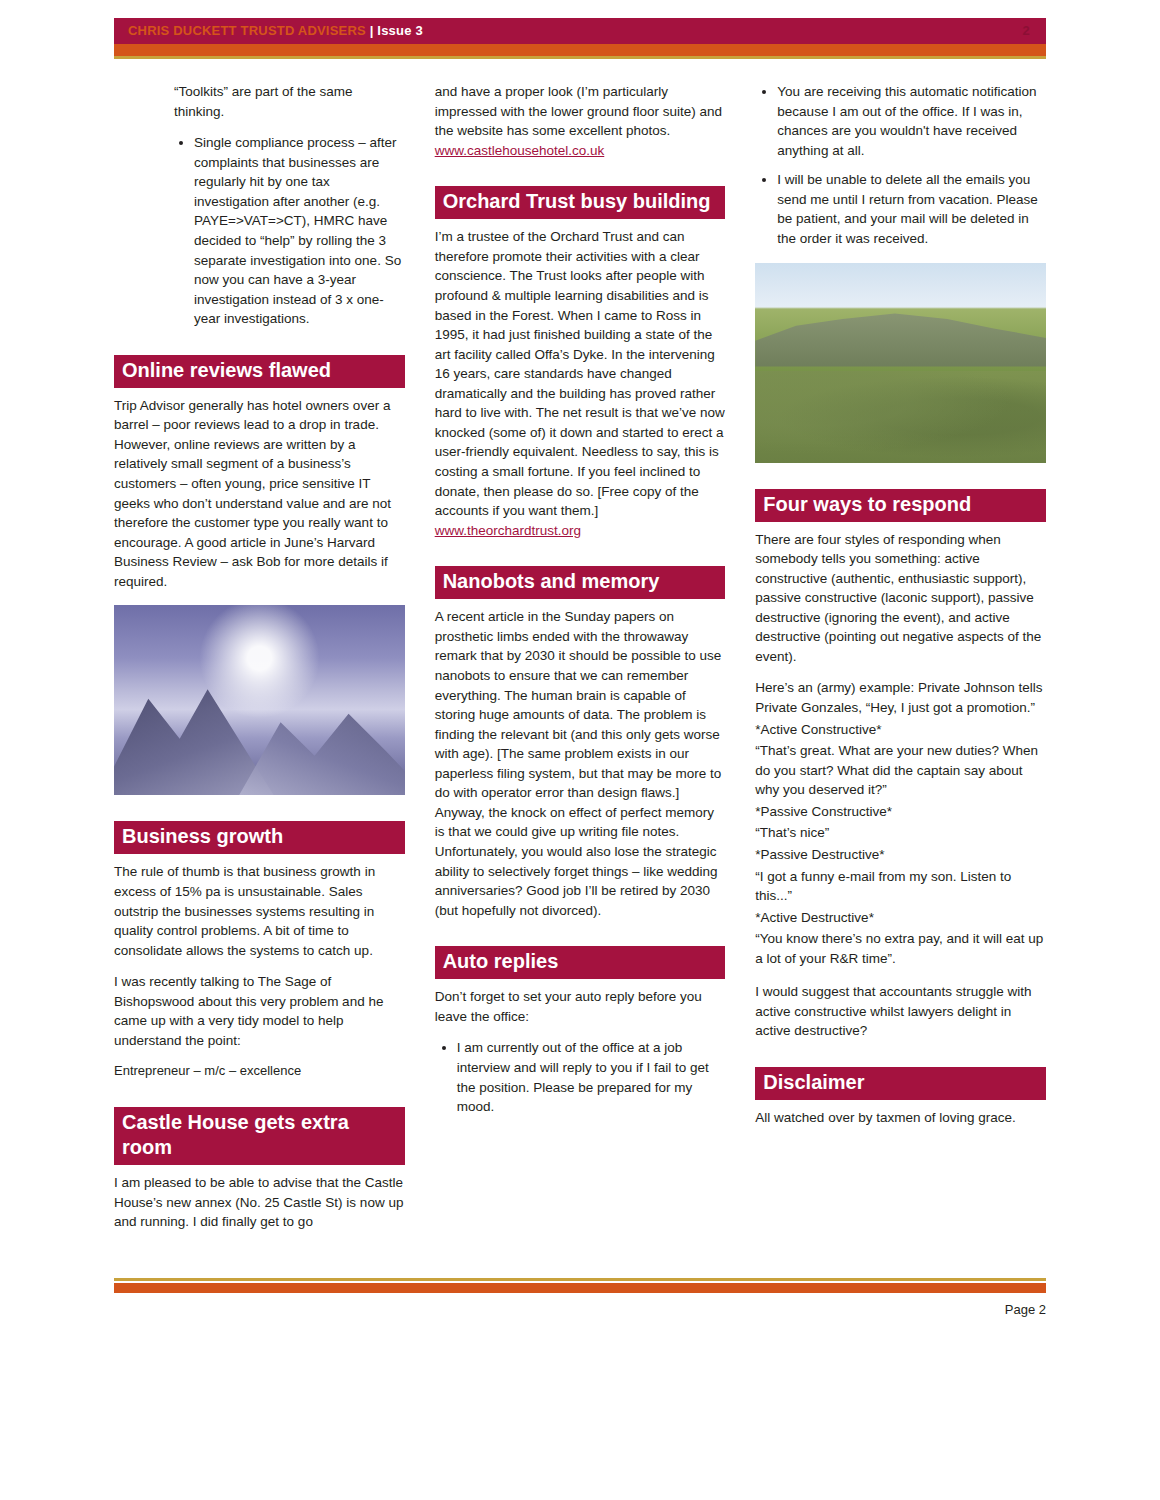CHRIS DUCKETT TRUSTD ADVISERS | Issue 3
2
“Toolkits” are part of the same thinking.
Single compliance process – after complaints that businesses are regularly hit by one tax investigation after another (e.g. PAYE=>VAT=>CT), HMRC have decided to “help” by rolling the 3 separate investigation into one. So now you can have a 3-year investigation instead of 3 x one-year investigations.
Online reviews flawed
Trip Advisor generally has hotel owners over a barrel – poor reviews lead to a drop in trade. However, online reviews are written by a relatively small segment of a business’s customers – often young, price sensitive IT geeks who don’t understand value and are not therefore the customer type you really want to encourage. A good article in June’s Harvard Business Review – ask Bob for more details if required.
Business growth
The rule of thumb is that business growth in excess of 15% pa is unsustainable. Sales outstrip the businesses systems resulting in quality control problems. A bit of time to consolidate allows the systems to catch up.
I was recently talking to The Sage of Bishopswood about this very problem and he came up with a very tidy model to help understand the point:
Entrepreneur – m/c – excellence
Castle House gets extra room
I am pleased to be able to advise that the Castle House’s new annex (No. 25 Castle St) is now up and running. I did finally get to go
and have a proper look (I’m particularly impressed with the lower ground floor suite) and the website has some excellent photos. www.castlehousehotel.co.uk
Orchard Trust busy building
I’m a trustee of the Orchard Trust and can therefore promote their activities with a clear conscience. The Trust looks after people with profound & multiple learning disabilities and is based in the Forest. When I came to Ross in 1995, it had just finished building a state of the art facility called Offa’s Dyke. In the intervening 16 years, care standards have changed dramatically and the building has proved rather hard to live with. The net result is that we’ve now knocked (some of) it down and started to erect a user-friendly equivalent. Needless to say, this is costing a small fortune. If you feel inclined to donate, then please do so. [Free copy of the accounts if you want them.] www.theorchardtrust.org
Nanobots and memory
A recent article in the Sunday papers on prosthetic limbs ended with the throwaway remark that by 2030 it should be possible to use nanobots to ensure that we can remember everything. The human brain is capable of storing huge amounts of data. The problem is finding the relevant bit (and this only gets worse with age). [The same problem exists in our paperless filing system, but that may be more to do with operator error than design flaws.] Anyway, the knock on effect of perfect memory is that we could give up writing file notes. Unfortunately, you would also lose the strategic ability to selectively forget things – like wedding anniversaries? Good job I’ll be retired by 2030 (but hopefully not divorced).
Auto replies
Don’t forget to set your auto reply before you leave the office:
I am currently out of the office at a job interview and will reply to you if I fail to get the position. Please be prepared for my mood.
You are receiving this automatic notification because I am out of the office. If I was in, chances are you wouldn't have received anything at all.
I will be unable to delete all the emails you send me until I return from vacation. Please be patient, and your mail will be deleted in the order it was received.
Four ways to respond
There are four styles of responding when somebody tells you something: active constructive (authentic, enthusiastic support), passive constructive (laconic support), passive destructive (ignoring the event), and active destructive (pointing out negative aspects of the event).
Here’s an (army) example: Private Johnson tells Private Gonzales, “Hey, I just got a promotion.”
*Active Constructive*
“That’s great. What are your new duties? When do you start? What did the captain say about why you deserved it?”
*Passive Constructive*
“That’s nice”
*Passive Destructive*
“I got a funny e-mail from my son. Listen to this...”
*Active Destructive*
“You know there’s no extra pay, and it will eat up a lot of your R&R time”.
I would suggest that accountants struggle with active constructive whilst lawyers delight in active destructive?
Disclaimer
All watched over by taxmen of loving grace.
Page 2